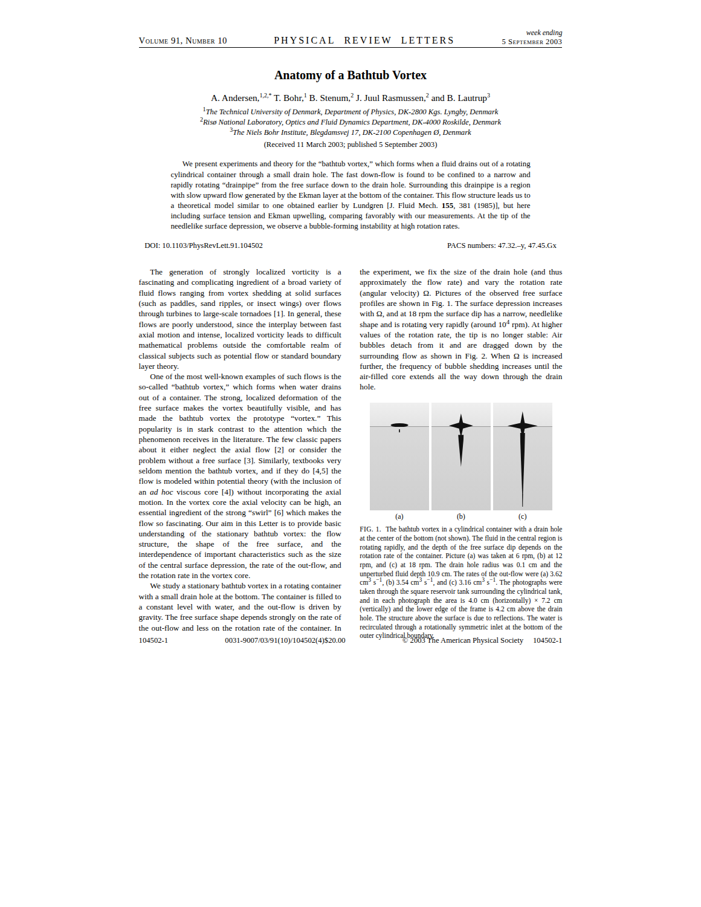Volume 91, Number 10
PHYSICAL REVIEW LETTERS
week ending 5 September 2003
Anatomy of a Bathtub Vortex
A. Andersen,1,2,* T. Bohr,1 B. Stenum,2 J. Juul Rasmussen,2 and B. Lautrup3
1The Technical University of Denmark, Department of Physics, DK-2800 Kgs. Lyngby, Denmark
2Risø National Laboratory, Optics and Fluid Dynamics Department, DK-4000 Roskilde, Denmark
3The Niels Bohr Institute, Blegdamsvej 17, DK-2100 Copenhagen Ø, Denmark
(Received 11 March 2003; published 5 September 2003)
We present experiments and theory for the “bathtub vortex,” which forms when a fluid drains out of a rotating cylindrical container through a small drain hole. The fast down-flow is found to be confined to a narrow and rapidly rotating “drainpipe” from the free surface down to the drain hole. Surrounding this drainpipe is a region with slow upward flow generated by the Ekman layer at the bottom of the container. This flow structure leads us to a theoretical model similar to one obtained earlier by Lundgren [J. Fluid Mech. 155, 381 (1985)], but here including surface tension and Ekman upwelling, comparing favorably with our measurements. At the tip of the needlelike surface depression, we observe a bubble-forming instability at high rotation rates.
DOI: 10.1103/PhysRevLett.91.104502 PACS numbers: 47.32.–y, 47.45.Gx
The generation of strongly localized vorticity is a fascinating and complicating ingredient of a broad variety of fluid flows ranging from vortex shedding at solid surfaces (such as paddles, sand ripples, or insect wings) over flows through turbines to large-scale tornadoes [1]. In general, these flows are poorly understood, since the interplay between fast axial motion and intense, localized vorticity leads to difficult mathematical problems outside the comfortable realm of classical subjects such as potential flow or standard boundary layer theory.
One of the most well-known examples of such flows is the so-called “bathtub vortex,” which forms when water drains out of a container. The strong, localized deformation of the free surface makes the vortex beautifully visible, and has made the bathtub vortex the prototype “vortex.” This popularity is in stark contrast to the attention which the phenomenon receives in the literature. The few classic papers about it either neglect the axial flow [2] or consider the problem without a free surface [3]. Similarly, textbooks very seldom mention the bathtub vortex, and if they do [4,5] the flow is modeled within potential theory (with the inclusion of an ad hoc viscous core [4]) without incorporating the axial motion. In the vortex core the axial velocity can be high, an essential ingredient of the strong “swirl” [6] which makes the flow so fascinating. Our aim in this Letter is to provide basic understanding of the stationary bathtub vortex: the flow structure, the shape of the free surface, and the interdependence of important characteristics such as the size of the central surface depression, the rate of the out-flow, and the rotation rate in the vortex core.
We study a stationary bathtub vortex in a rotating container with a small drain hole at the bottom. The container is filled to a constant level with water, and the out-flow is driven by gravity. The free surface shape depends strongly on the rate of the out-flow and less on the rotation rate of the container. In the experiment, we fix the size of the drain hole (and thus approximately the flow rate) and vary the rotation rate (angular velocity) Ω. Pictures of the observed free surface profiles are shown in Fig. 1. The surface depression increases with Ω, and at 18 rpm the surface dip has a narrow, needlelike shape and is rotating very rapidly (around 104 rpm). At higher values of the rotation rate, the tip is no longer stable: Air bubbles detach from it and are dragged down by the surrounding flow as shown in Fig. 2. When Ω is increased further, the frequency of bubble shedding increases until the air-filled core extends all the way down through the drain hole.
(a)(b)(c)
FIG. 1. The bathtub vortex in a cylindrical container with a drain hole at the center of the bottom (not shown). The fluid in the central region is rotating rapidly, and the depth of the free surface dip depends on the rotation rate of the container. Picture (a) was taken at 6 rpm, (b) at 12 rpm, and (c) at 18 rpm. The drain hole radius was 0.1 cm and the unperturbed fluid depth 10.9 cm. The rates of the out-flow were (a) 3.62 cm3 s−1, (b) 3.54 cm3 s−1, and (c) 3.16 cm3 s−1. The photographs were taken through the square reservoir tank surrounding the cylindrical tank, and in each photograph the area is 4.0 cm (horizontally) × 7.2 cm (vertically) and the lower edge of the frame is 4.2 cm above the drain hole. The structure above the surface is due to reflections. The water is recirculated through a rotationally symmetric inlet at the bottom of the outer cylindrical boundary.
104502-1 0031-9007/03/91(10)/104502(4)$20.00 © 2003 The American Physical Society 104502-1